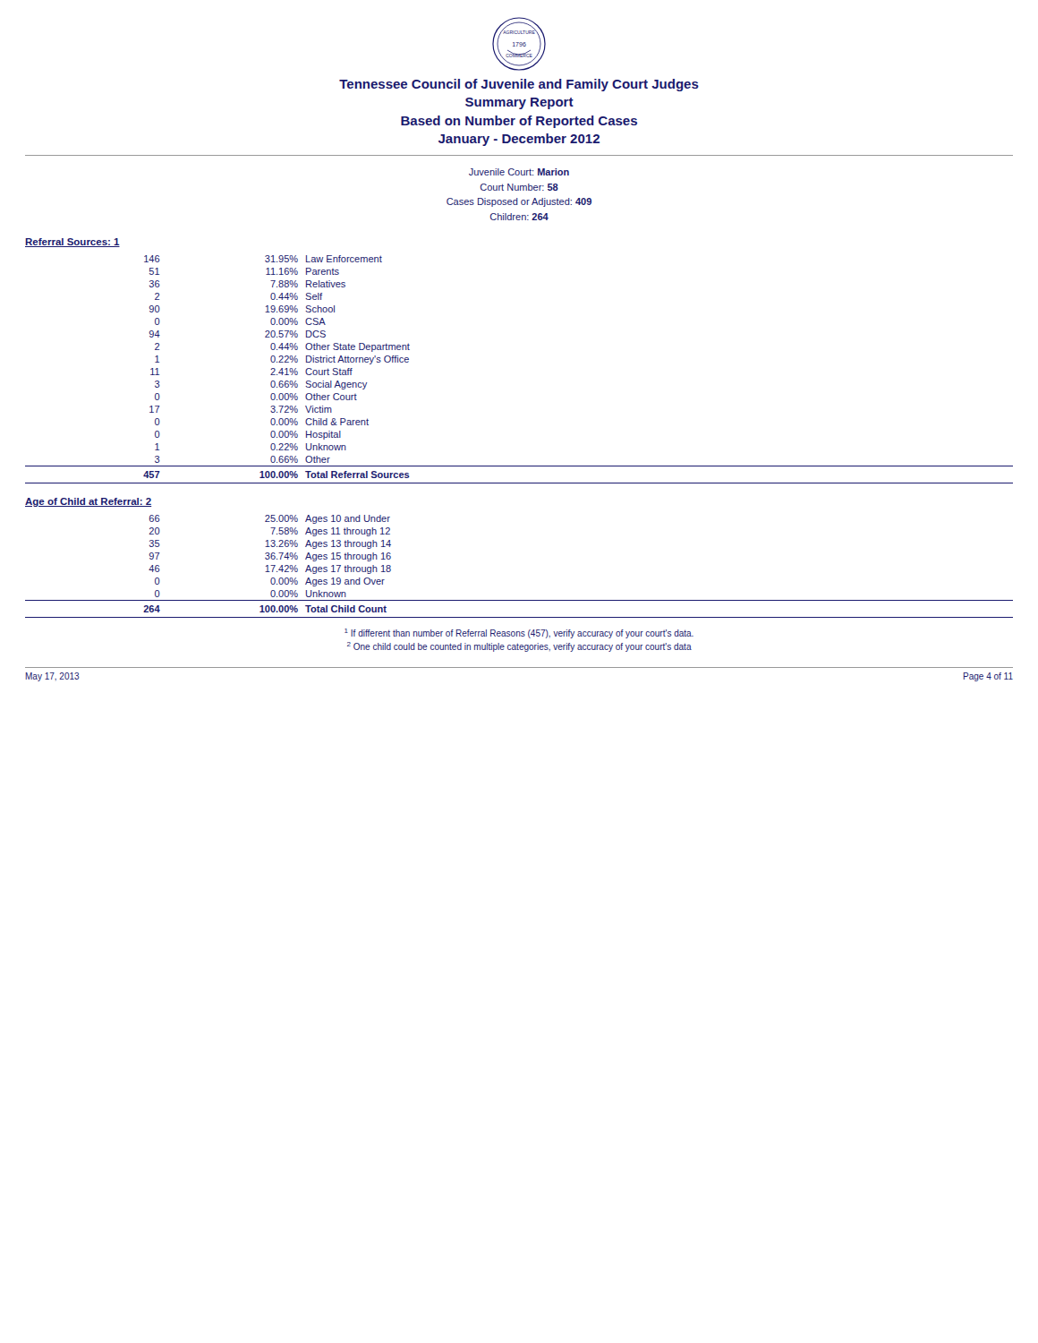AGRICULTURE COMMERCE 1796
Tennessee Council of Juvenile and Family Court Judges Summary Report Based on Number of Reported Cases January - December 2012
Juvenile Court: Marion
Court Number: 58
Cases Disposed or Adjusted: 409
Children: 264
Referral Sources: 1
| 146 | 31.95% | Law Enforcement |
| 51 | 11.16% | Parents |
| 36 | 7.88% | Relatives |
| 2 | 0.44% | Self |
| 90 | 19.69% | School |
| 0 | 0.00% | CSA |
| 94 | 20.57% | DCS |
| 2 | 0.44% | Other State Department |
| 1 | 0.22% | District Attorney's Office |
| 11 | 2.41% | Court Staff |
| 3 | 0.66% | Social Agency |
| 0 | 0.00% | Other Court |
| 17 | 3.72% | Victim |
| 0 | 0.00% | Child & Parent |
| 0 | 0.00% | Hospital |
| 1 | 0.22% | Unknown |
| 3 | 0.66% | Other |
| 457 | 100.00% | Total Referral Sources |
Age of Child at Referral: 2
| 66 | 25.00% | Ages 10 and Under |
| 20 | 7.58% | Ages 11 through 12 |
| 35 | 13.26% | Ages 13 through 14 |
| 97 | 36.74% | Ages 15 through 16 |
| 46 | 17.42% | Ages 17 through 18 |
| 0 | 0.00% | Ages 19 and Over |
| 0 | 0.00% | Unknown |
| 264 | 100.00% | Total Child Count |
1 If different than number of Referral Reasons (457), verify accuracy of your court's data.
2 One child could be counted in multiple categories, verify accuracy of your court's data
May 17, 2013 Page 4 of 11